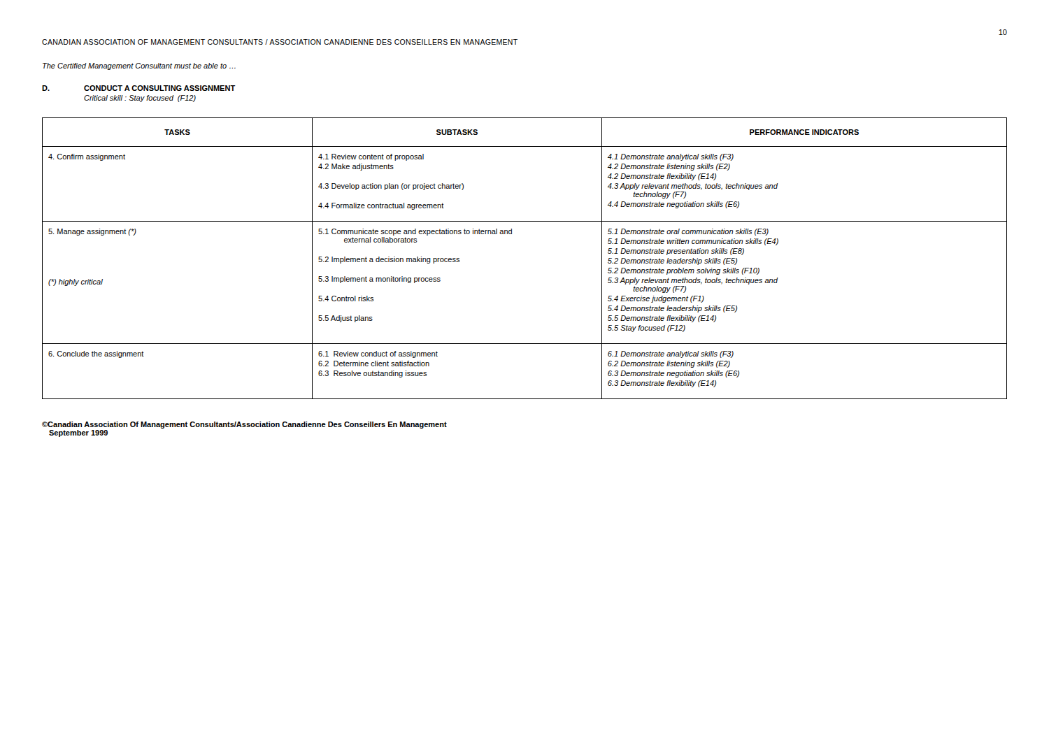10
CANADIAN ASSOCIATION OF MANAGEMENT CONSULTANTS / ASSOCIATION CANADIENNE DES CONSEILLERS EN MANAGEMENT
The Certified Management Consultant must be able to …
D. CONDUCT A CONSULTING ASSIGNMENT
Critical skill : Stay focused (F12)
| TASKS | SUBTASKS | PERFORMANCE INDICATORS |
| --- | --- | --- |
| 4. Confirm assignment | 4.1 Review content of proposal 4.2 Make adjustments 4.3 Develop action plan (or project charter) 4.4 Formalize contractual agreement | 4.1 Demonstrate analytical skills (F3) 4.2 Demonstrate listening skills (E2) 4.2 Demonstrate flexibility (E14) 4.3 Apply relevant methods, tools, techniques and technology (F7) 4.4 Demonstrate negotiation skills (E6) |
| 5. Manage assignment (*) (*) highly critical | 5.1 Communicate scope and expectations to internal and external collaborators 5.2 Implement a decision making process 5.3 Implement a monitoring process 5.4 Control risks 5.5 Adjust plans | 5.1 Demonstrate oral communication skills (E3) 5.1 Demonstrate written communication skills (E4) 5.1 Demonstrate presentation skills (E8) 5.2 Demonstrate leadership skills (E5) 5.2 Demonstrate problem solving skills (F10) 5.3 Apply relevant methods, tools, techniques and technology (F7) 5.4 Exercise judgement (F1) 5.4 Demonstrate leadership skills (E5) 5.5 Demonstrate flexibility (E14) 5.5 Stay focused (F12) |
| 6. Conclude the assignment | 6.1 Review conduct of assignment 6.2 Determine client satisfaction 6.3 Resolve outstanding issues | 6.1 Demonstrate analytical skills (F3) 6.2 Demonstrate listening skills (E2) 6.3 Demonstrate negotiation skills (E6) 6.3 Demonstrate flexibility (E14) |
©Canadian Association Of Management Consultants/Association Canadienne Des Conseillers En Management
September 1999